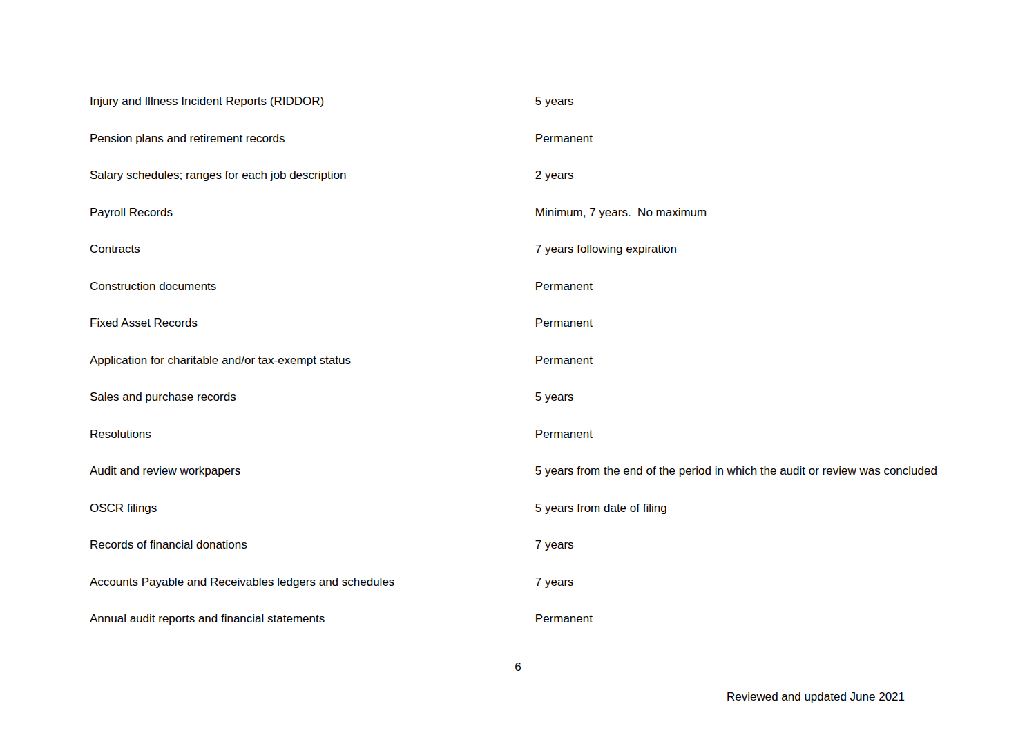| Injury and Illness Incident Reports (RIDDOR) | 5 years |
| Pension plans and retirement records | Permanent |
| Salary schedules; ranges for each job description | 2 years |
| Payroll Records | Minimum, 7 years. No maximum |
| Contracts | 7 years following expiration |
| Construction documents | Permanent |
| Fixed Asset Records | Permanent |
| Application for charitable and/or tax-exempt status | Permanent |
| Sales and purchase records | 5 years |
| Resolutions | Permanent |
| Audit and review workpapers | 5 years from the end of the period in which the audit or review was concluded |
| OSCR filings | 5 years from date of filing |
| Records of financial donations | 7 years |
| Accounts Payable and Receivables ledgers and schedules | 7 years |
| Annual audit reports and financial statements | Permanent |
6
Reviewed and updated June 2021